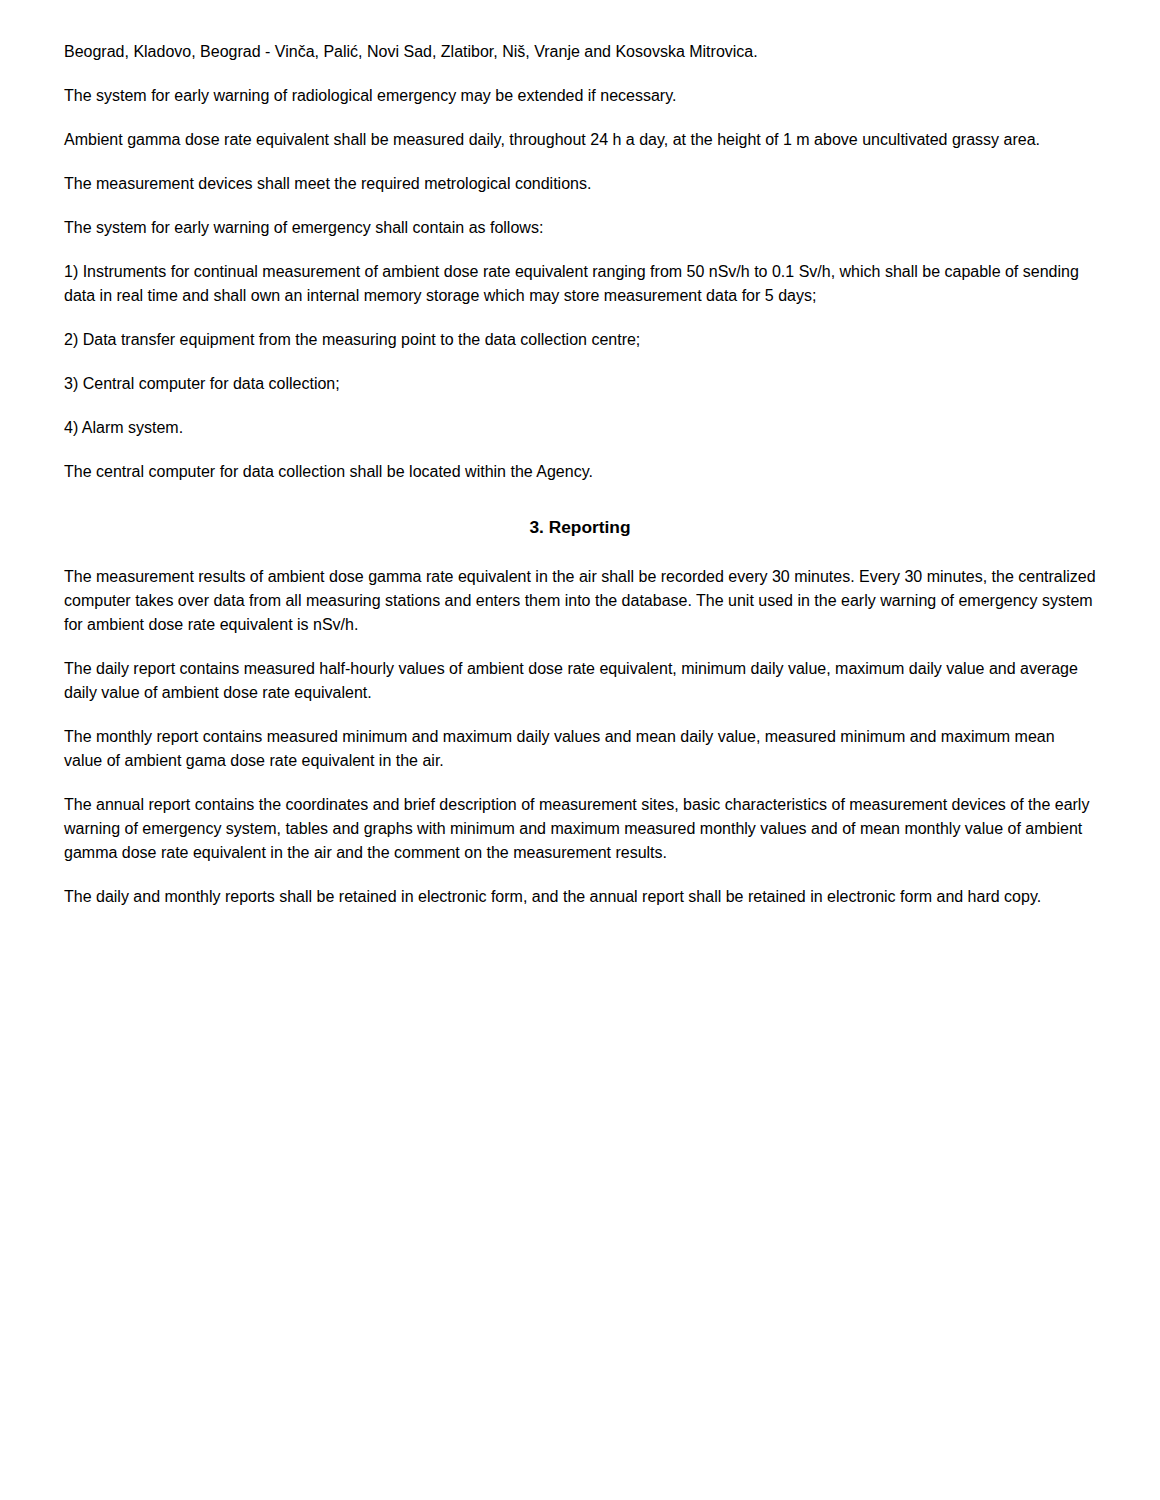Beograd, Kladovo, Beograd - Vinča, Palić, Novi Sad, Zlatibor, Niš, Vranje and Kosovska Mitrovica.
The system for early warning of radiological emergency may be extended if necessary.
Ambient gamma dose rate equivalent shall be measured daily, throughout 24 h a day, at the height of 1 m above uncultivated grassy area.
The measurement devices shall meet the required metrological conditions.
The system for early warning of emergency shall contain as follows:
1) Instruments for continual measurement of ambient dose rate equivalent ranging from 50 nSv/h to 0.1 Sv/h, which shall be capable of sending data in real time and shall own an internal memory storage which may store measurement data for 5 days;
2) Data transfer equipment from the measuring point to the data collection centre;
3) Central computer for data collection;
4) Alarm system.
The central computer for data collection shall be located within the Agency.
3. Reporting
The measurement results of ambient dose gamma rate equivalent in the air shall be recorded every 30 minutes. Every 30 minutes, the centralized computer takes over data from all measuring stations and enters them into the database. The unit used in the early warning of emergency system for ambient dose rate equivalent is nSv/h.
The daily report contains measured half-hourly values of ambient dose rate equivalent, minimum daily value, maximum daily value and average daily value of ambient dose rate equivalent.
The monthly report contains measured minimum and maximum daily values and mean daily value, measured minimum and maximum mean value of ambient gama dose rate equivalent in the air.
The annual report contains the coordinates and brief description of measurement sites, basic characteristics of measurement devices of the early warning of emergency system, tables and graphs with minimum and maximum measured monthly values and of mean monthly value of ambient gamma dose rate equivalent in the air and the comment on the measurement results.
The daily and monthly reports shall be retained in electronic form, and the annual report shall be retained in electronic form and hard copy.